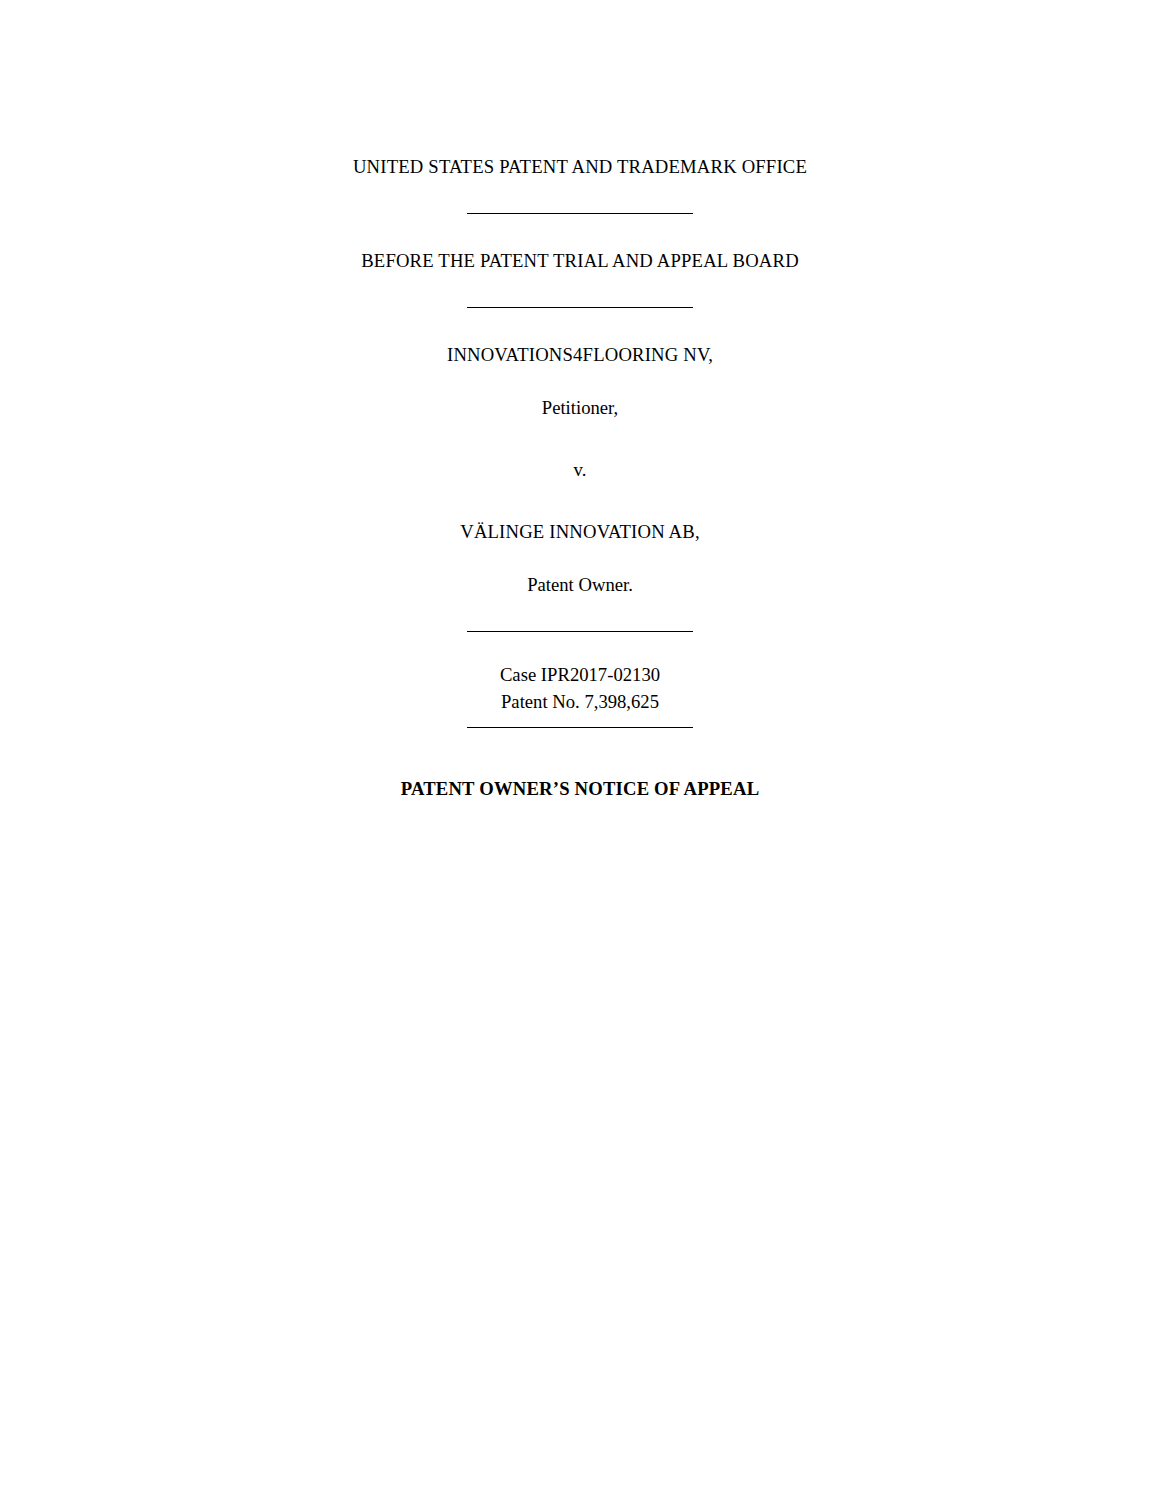UNITED STATES PATENT AND TRADEMARK OFFICE
BEFORE THE PATENT TRIAL AND APPEAL BOARD
INNOVATIONS4FLOORING NV,
Petitioner,
v.
VÄLINGE INNOVATION AB,
Patent Owner.
Case IPR2017-02130
Patent No. 7,398,625
PATENT OWNER’S NOTICE OF APPEAL